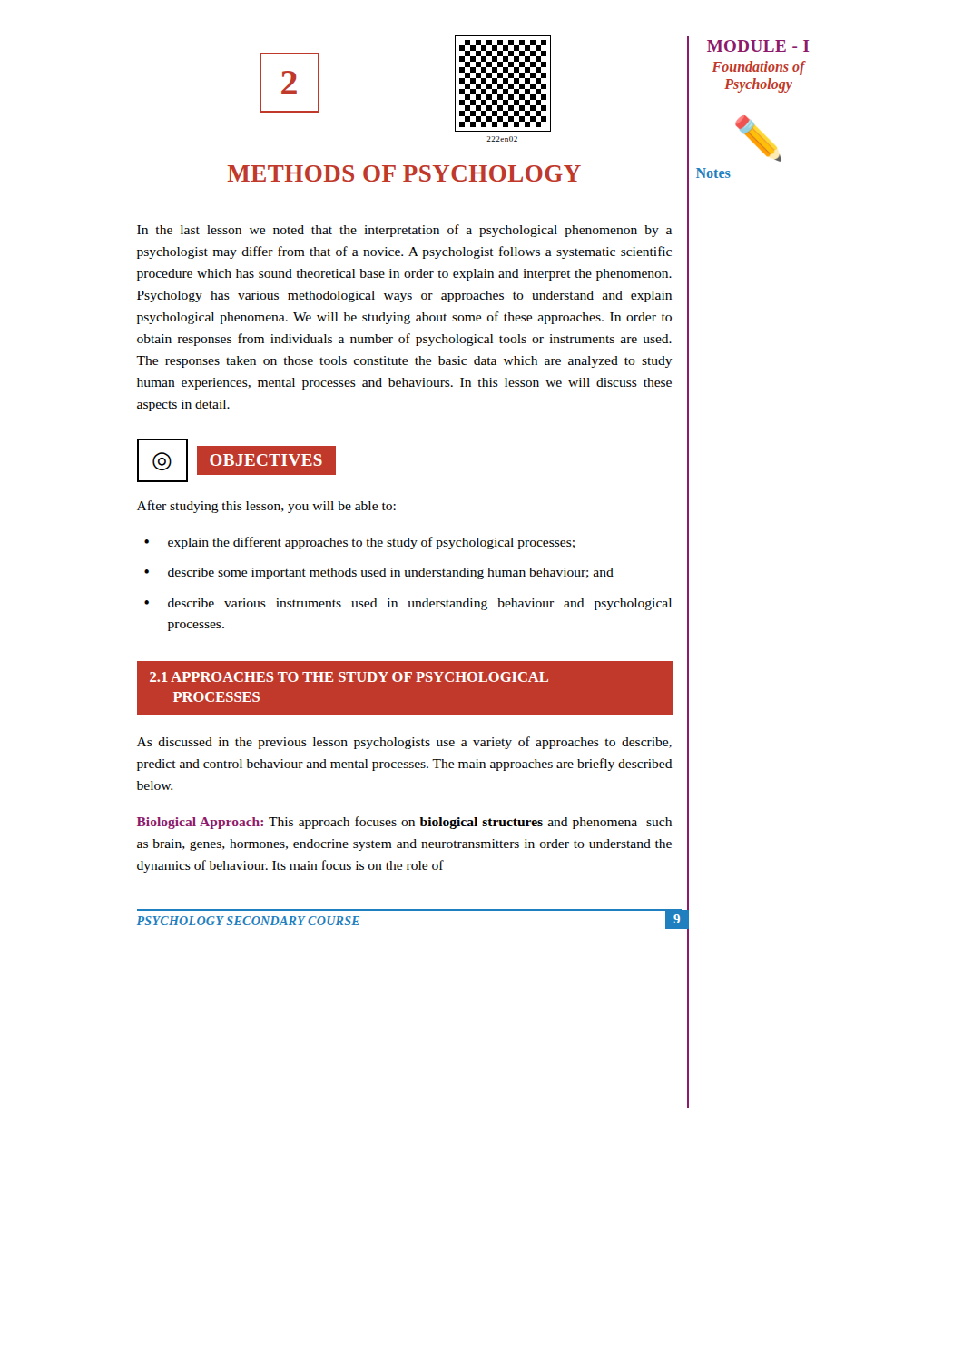MODULE - I
Foundations of
Psychology
✏️
Notes
2
222en02
METHODS OF PSYCHOLOGY
In the last lesson we noted that the interpretation of a psychological phenomenon by a psychologist may differ from that of a novice. A psychologist follows a systematic scientific procedure which has sound theoretical base in order to explain and interpret the phenomenon. Psychology has various methodological ways or approaches to understand and explain psychological phenomena. We will be studying about some of these approaches. In order to obtain responses from individuals a number of psychological tools or instruments are used. The responses taken on those tools constitute the basic data which are analyzed to study human experiences, mental processes and behaviours. In this lesson we will discuss these aspects in detail.
◎
OBJECTIVES
After studying this lesson, you will be able to:
explain the different approaches to the study of psychological processes;
describe some important methods used in understanding human behaviour; and
describe various instruments used in understanding behaviour and psychological processes.
2.1 APPROACHES TO THE STUDY OF PSYCHOLOGICAL PROCESSES
As discussed in the previous lesson psychologists use a variety of approaches to describe, predict and control behaviour and mental processes. The main approaches are briefly described below.
Biological Approach: This approach focuses on biological structures and phenomena such as brain, genes, hormones, endocrine system and neurotransmitters in order to understand the dynamics of behaviour. Its main focus is on the role of
PSYCHOLOGY SECONDARY COURSE
9